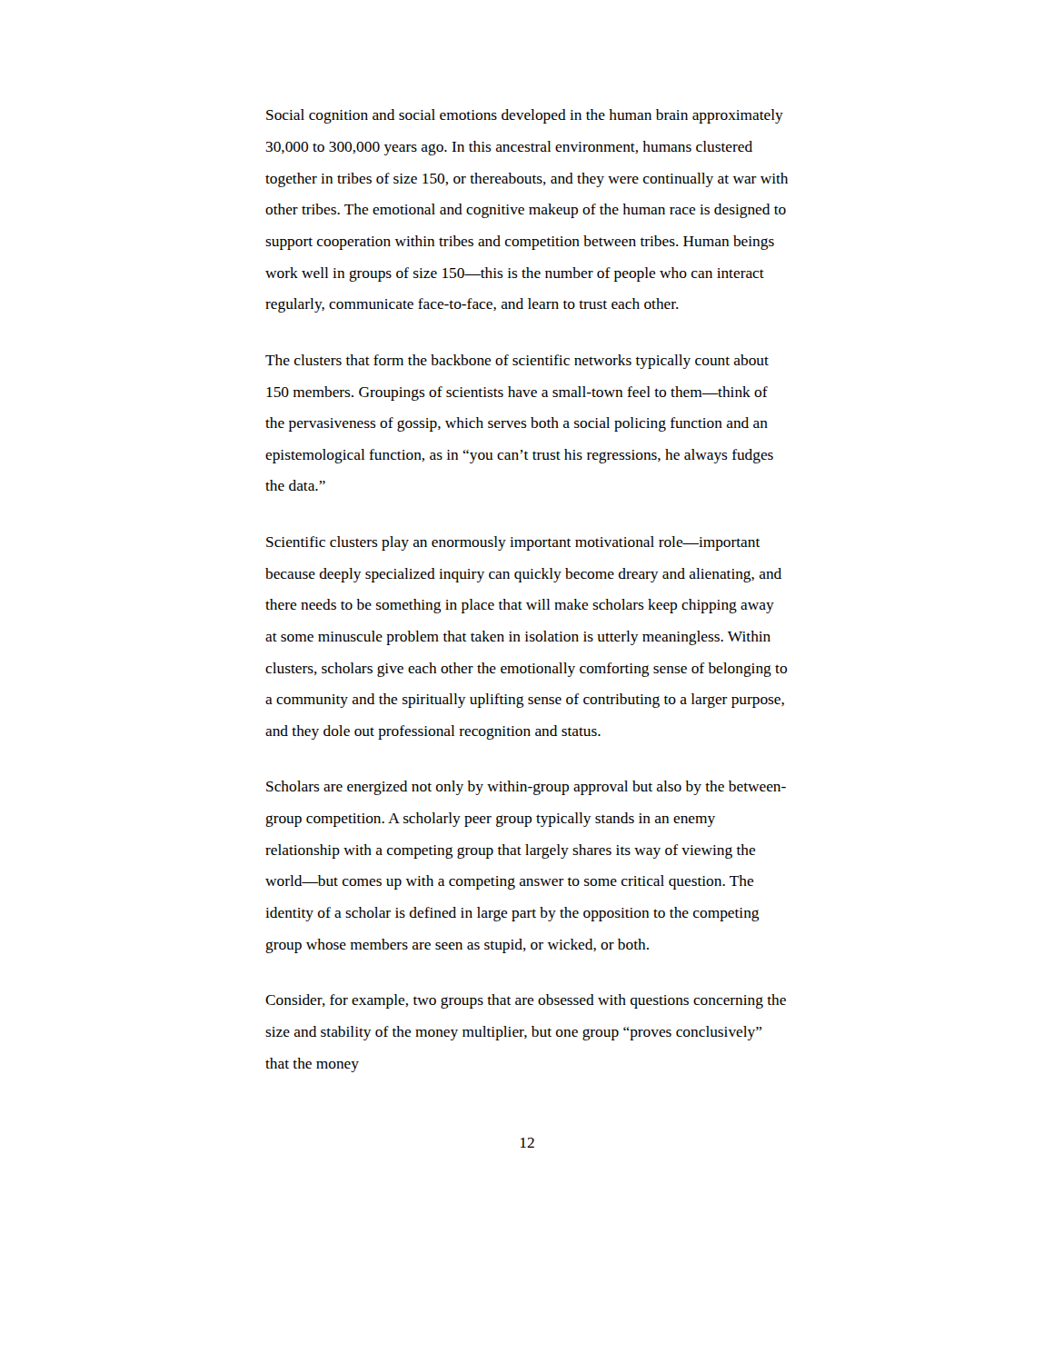Social cognition and social emotions developed in the human brain approximately 30,000 to 300,000 years ago. In this ancestral environment, humans clustered together in tribes of size 150, or thereabouts, and they were continually at war with other tribes. The emotional and cognitive makeup of the human race is designed to support cooperation within tribes and competition between tribes. Human beings work well in groups of size 150—this is the number of people who can interact regularly, communicate face-to-face, and learn to trust each other.
The clusters that form the backbone of scientific networks typically count about 150 members. Groupings of scientists have a small-town feel to them—think of the pervasiveness of gossip, which serves both a social policing function and an epistemological function, as in “you can’t trust his regressions, he always fudges the data.”
Scientific clusters play an enormously important motivational role—important because deeply specialized inquiry can quickly become dreary and alienating, and there needs to be something in place that will make scholars keep chipping away at some minuscule problem that taken in isolation is utterly meaningless. Within clusters, scholars give each other the emotionally comforting sense of belonging to a community and the spiritually uplifting sense of contributing to a larger purpose, and they dole out professional recognition and status.
Scholars are energized not only by within-group approval but also by the between-group competition. A scholarly peer group typically stands in an enemy relationship with a competing group that largely shares its way of viewing the world—but comes up with a competing answer to some critical question. The identity of a scholar is defined in large part by the opposition to the competing group whose members are seen as stupid, or wicked, or both.
Consider, for example, two groups that are obsessed with questions concerning the size and stability of the money multiplier, but one group “proves conclusively” that the money
12